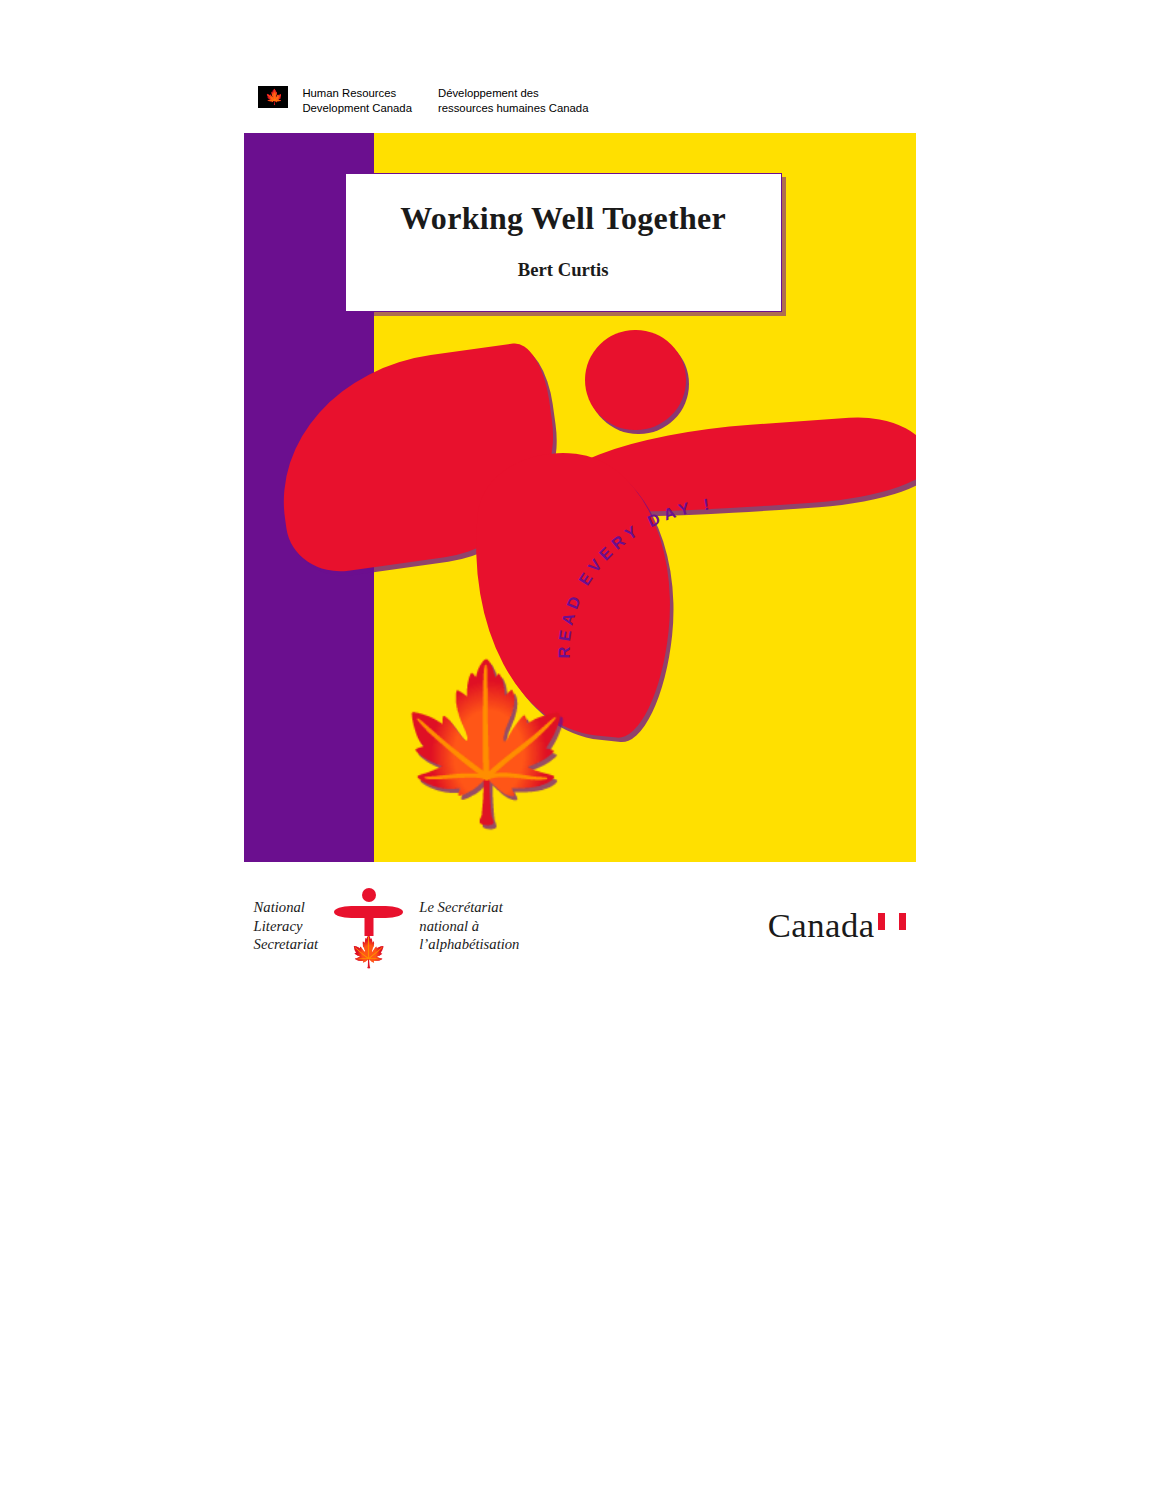🍁
Human Resources
Development Canada
Développement des
ressources humaines Canada
Working Well Together
Bert Curtis
🍁
READ EVERY DAY !
National
Literacy
Secretariat
🍁
Le Secrétariat
national à
l’alphabétisation
Canada